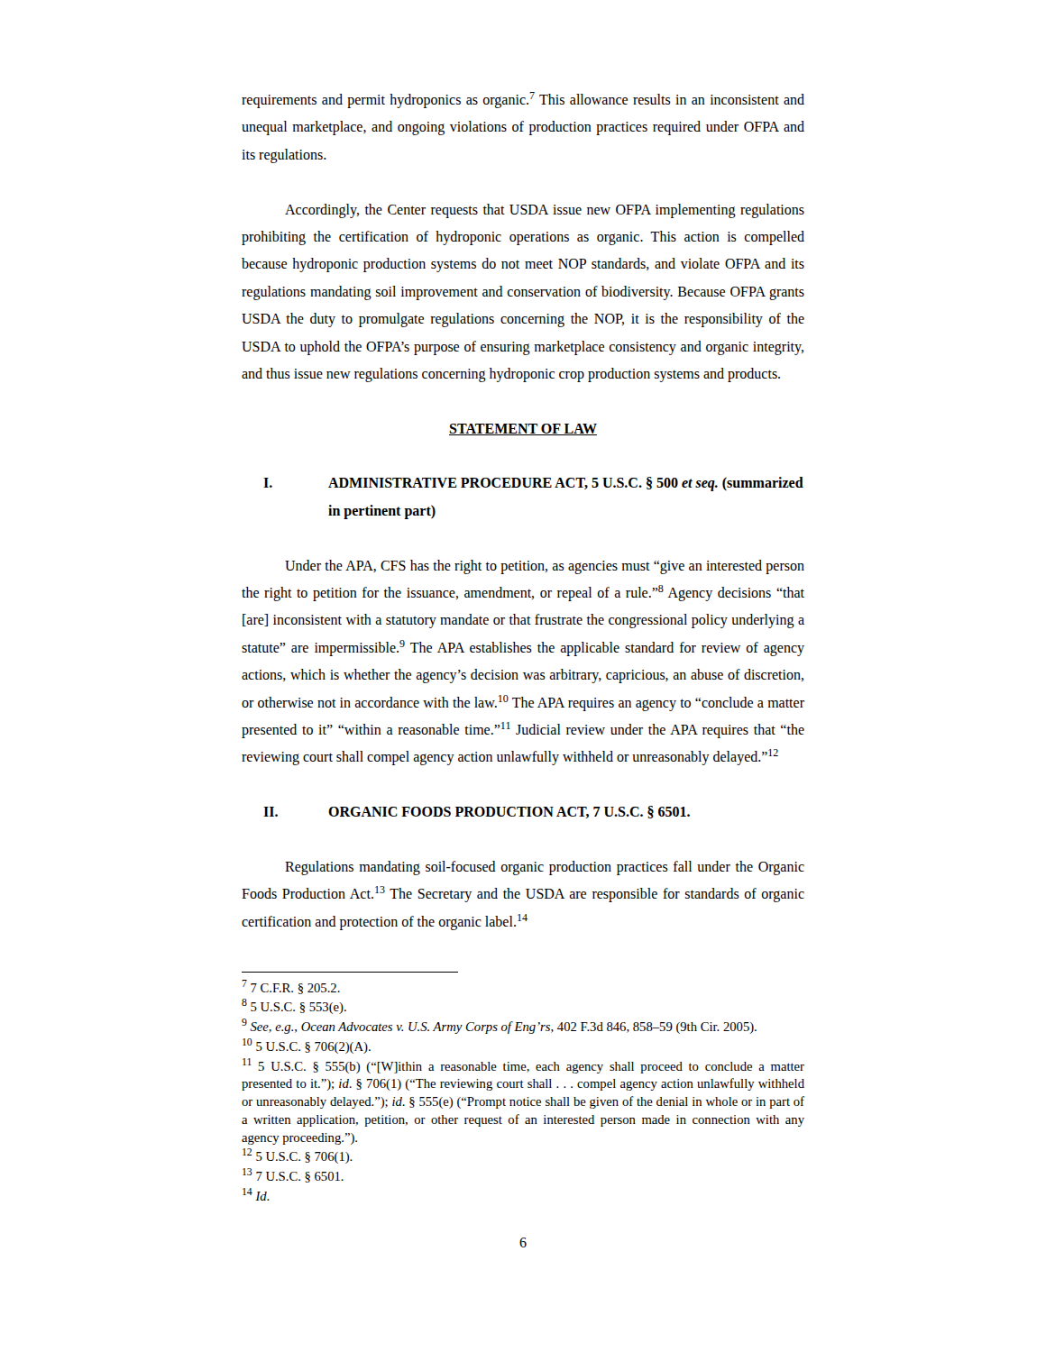requirements and permit hydroponics as organic.7 This allowance results in an inconsistent and unequal marketplace, and ongoing violations of production practices required under OFPA and its regulations.
Accordingly, the Center requests that USDA issue new OFPA implementing regulations prohibiting the certification of hydroponic operations as organic. This action is compelled because hydroponic production systems do not meet NOP standards, and violate OFPA and its regulations mandating soil improvement and conservation of biodiversity. Because OFPA grants USDA the duty to promulgate regulations concerning the NOP, it is the responsibility of the USDA to uphold the OFPA’s purpose of ensuring marketplace consistency and organic integrity, and thus issue new regulations concerning hydroponic crop production systems and products.
STATEMENT OF LAW
I. ADMINISTRATIVE PROCEDURE ACT, 5 U.S.C. § 500 et seq. (summarized in pertinent part)
Under the APA, CFS has the right to petition, as agencies must “give an interested person the right to petition for the issuance, amendment, or repeal of a rule.”8 Agency decisions “that [are] inconsistent with a statutory mandate or that frustrate the congressional policy underlying a statute” are impermissible.9 The APA establishes the applicable standard for review of agency actions, which is whether the agency’s decision was arbitrary, capricious, an abuse of discretion, or otherwise not in accordance with the law.10 The APA requires an agency to “conclude a matter presented to it” “within a reasonable time.”11 Judicial review under the APA requires that “the reviewing court shall compel agency action unlawfully withheld or unreasonably delayed.”12
II. ORGANIC FOODS PRODUCTION ACT, 7 U.S.C. § 6501.
Regulations mandating soil-focused organic production practices fall under the Organic Foods Production Act.13 The Secretary and the USDA are responsible for standards of organic certification and protection of the organic label.14
7 7 C.F.R. § 205.2.
8 5 U.S.C. § 553(e).
9 See, e.g., Ocean Advocates v. U.S. Army Corps of Eng’rs, 402 F.3d 846, 858–59 (9th Cir. 2005).
10 5 U.S.C. § 706(2)(A).
11 5 U.S.C. § 555(b) (“[W]ithin a reasonable time, each agency shall proceed to conclude a matter presented to it.”); id. § 706(1) (“The reviewing court shall . . . compel agency action unlawfully withheld or unreasonably delayed.”); id. § 555(e) (“Prompt notice shall be given of the denial in whole or in part of a written application, petition, or other request of an interested person made in connection with any agency proceeding.”).
12 5 U.S.C. § 706(1).
13 7 U.S.C. § 6501.
14 Id.
6